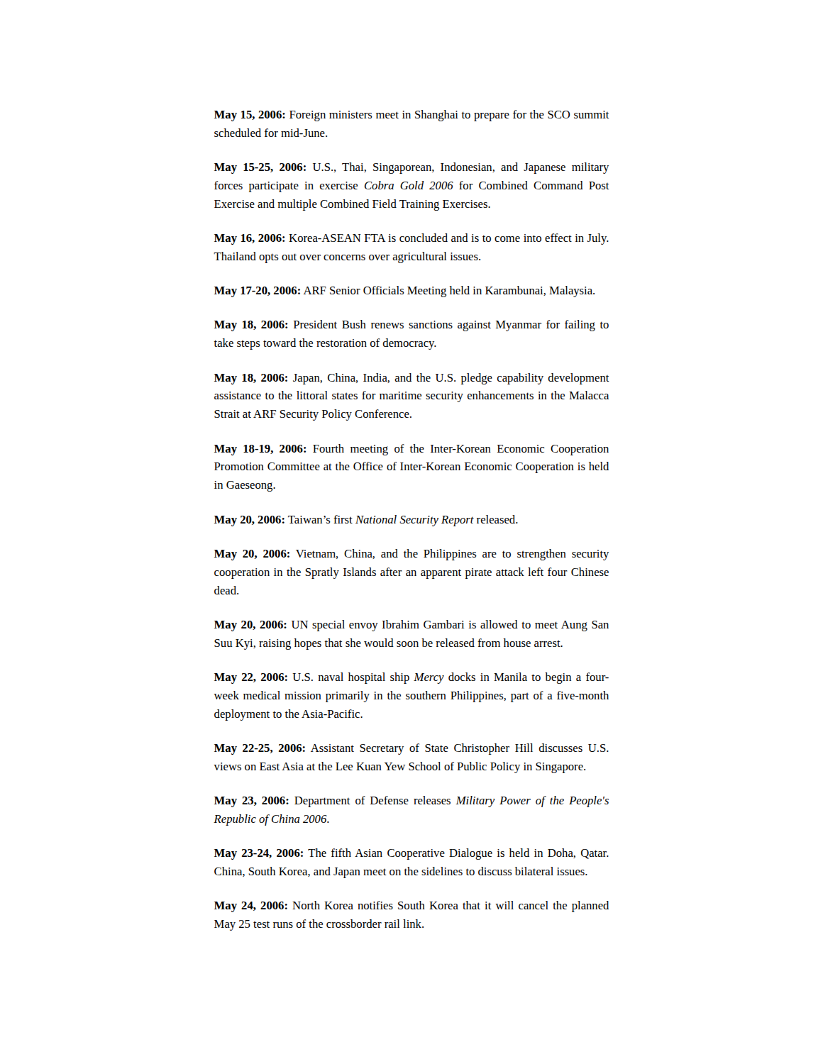May 15, 2006: Foreign ministers meet in Shanghai to prepare for the SCO summit scheduled for mid-June.
May 15-25, 2006: U.S., Thai, Singaporean, Indonesian, and Japanese military forces participate in exercise Cobra Gold 2006 for Combined Command Post Exercise and multiple Combined Field Training Exercises.
May 16, 2006: Korea-ASEAN FTA is concluded and is to come into effect in July. Thailand opts out over concerns over agricultural issues.
May 17-20, 2006: ARF Senior Officials Meeting held in Karambunai, Malaysia.
May 18, 2006: President Bush renews sanctions against Myanmar for failing to take steps toward the restoration of democracy.
May 18, 2006: Japan, China, India, and the U.S. pledge capability development assistance to the littoral states for maritime security enhancements in the Malacca Strait at ARF Security Policy Conference.
May 18-19, 2006: Fourth meeting of the Inter-Korean Economic Cooperation Promotion Committee at the Office of Inter-Korean Economic Cooperation is held in Gaeseong.
May 20, 2006: Taiwan’s first National Security Report released.
May 20, 2006: Vietnam, China, and the Philippines are to strengthen security cooperation in the Spratly Islands after an apparent pirate attack left four Chinese dead.
May 20, 2006: UN special envoy Ibrahim Gambari is allowed to meet Aung San Suu Kyi, raising hopes that she would soon be released from house arrest.
May 22, 2006: U.S. naval hospital ship Mercy docks in Manila to begin a four-week medical mission primarily in the southern Philippines, part of a five-month deployment to the Asia-Pacific.
May 22-25, 2006: Assistant Secretary of State Christopher Hill discusses U.S. views on East Asia at the Lee Kuan Yew School of Public Policy in Singapore.
May 23, 2006: Department of Defense releases Military Power of the People's Republic of China 2006.
May 23-24, 2006: The fifth Asian Cooperative Dialogue is held in Doha, Qatar. China, South Korea, and Japan meet on the sidelines to discuss bilateral issues.
May 24, 2006: North Korea notifies South Korea that it will cancel the planned May 25 test runs of the crossborder rail link.